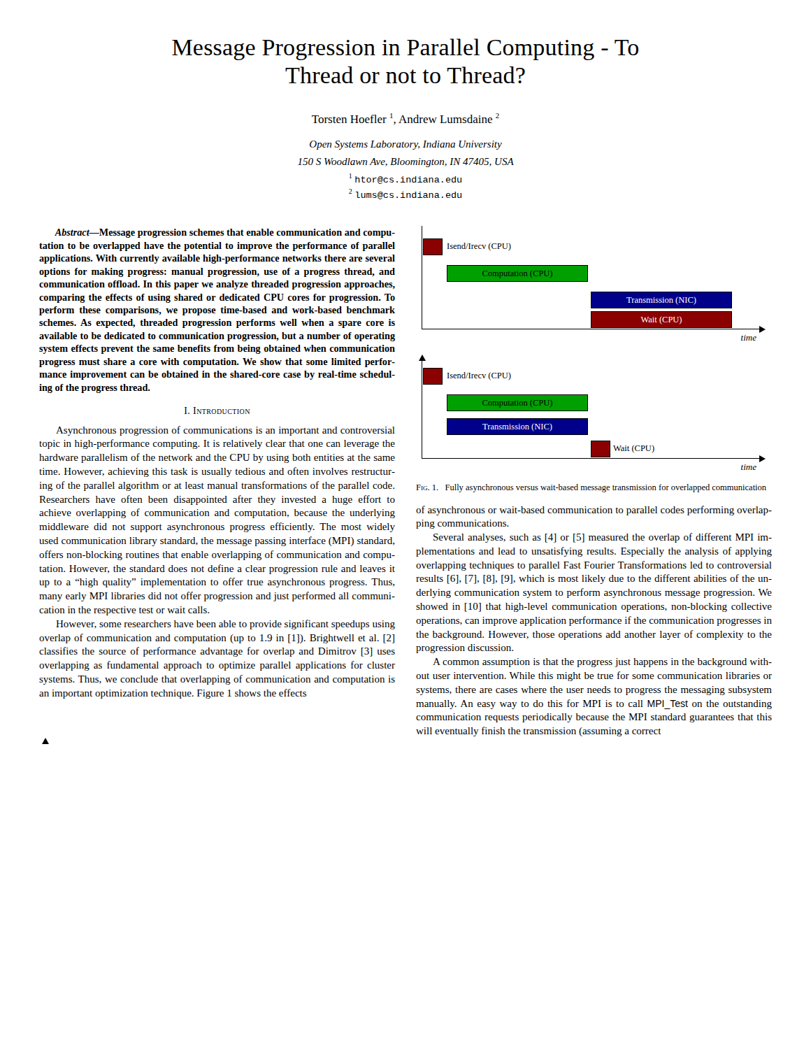Message Progression in Parallel Computing - To
Thread or not to Thread?
Torsten Hoefler 1, Andrew Lumsdaine 2
Open Systems Laboratory, Indiana University
150 S Woodlawn Ave, Bloomington, IN 47405, USA
1 htor@cs.indiana.edu
2 lums@cs.indiana.edu
Abstract—Message progression schemes that enable communication and computation to be overlapped have the potential to improve the performance of parallel applications. With currently available high-performance networks there are several options for making progress: manual progression, use of a progress thread, and communication offload. In this paper we analyze threaded progression approaches, comparing the effects of using shared or dedicated CPU cores for progression. To perform these comparisons, we propose time-based and work-based benchmark schemes. As expected, threaded progression performs well when a spare core is available to be dedicated to communication progression, but a number of operating system effects prevent the same benefits from being obtained when communication progress must share a core with computation. We show that some limited performance improvement can be obtained in the shared-core case by real-time scheduling of the progress thread.
I. Introduction
Asynchronous progression of communications is an important and controversial topic in high-performance computing. It is relatively clear that one can leverage the hardware parallelism of the network and the CPU by using both entities at the same time. However, achieving this task is usually tedious and often involves restructuring of the parallel algorithm or at least manual transformations of the parallel code. Researchers have often been disappointed after they invested a huge effort to achieve overlapping of communication and computation, because the underlying middleware did not support asynchronous progress efficiently. The most widely used communication library standard, the message passing interface (MPI) standard, offers non-blocking routines that enable overlapping of communication and computation. However, the standard does not define a clear progression rule and leaves it up to a “high quality” implementation to offer true asynchronous progress. Thus, many early MPI libraries did not offer progression and just performed all communication in the respective test or wait calls.
However, some researchers have been able to provide significant speedups using overlap of communication and computation (up to 1.9 in [1]). Brightwell et al. [2] classifies the source of performance advantage for overlap and Dimitrov [3] uses overlapping as fundamental approach to optimize parallel applications for cluster systems. Thus, we conclude that overlapping of communication and computation is an important optimization technique. Figure 1 shows the effects
Isend/Irecv (CPU)
Computation (CPU)
Transmission (NIC)
Wait (CPU)
time
Isend/Irecv (CPU)
Computation (CPU)
Transmission (NIC)
Wait (CPU)
time
Fig. 1. Fully asynchronous versus wait-based message transmission for overlapped communication
of asynchronous or wait-based communication to parallel codes performing overlapping communications.
Several analyses, such as [4] or [5] measured the overlap of different MPI implementations and lead to unsatisfying results. Especially the analysis of applying overlapping techniques to parallel Fast Fourier Transformations led to controversial results [6], [7], [8], [9], which is most likely due to the different abilities of the underlying communication system to perform asynchronous message progression. We showed in [10] that high-level communication operations, non-blocking collective operations, can improve application performance if the communication progresses in the background. However, those operations add another layer of complexity to the progression discussion.
A common assumption is that the progress just happens in the background without user intervention. While this might be true for some communication libraries or systems, there are cases where the user needs to progress the messaging subsystem manually. An easy way to do this for MPI is to call MPI_Test on the outstanding communication requests periodically because the MPI standard guarantees that this will eventually finish the transmission (assuming a correct